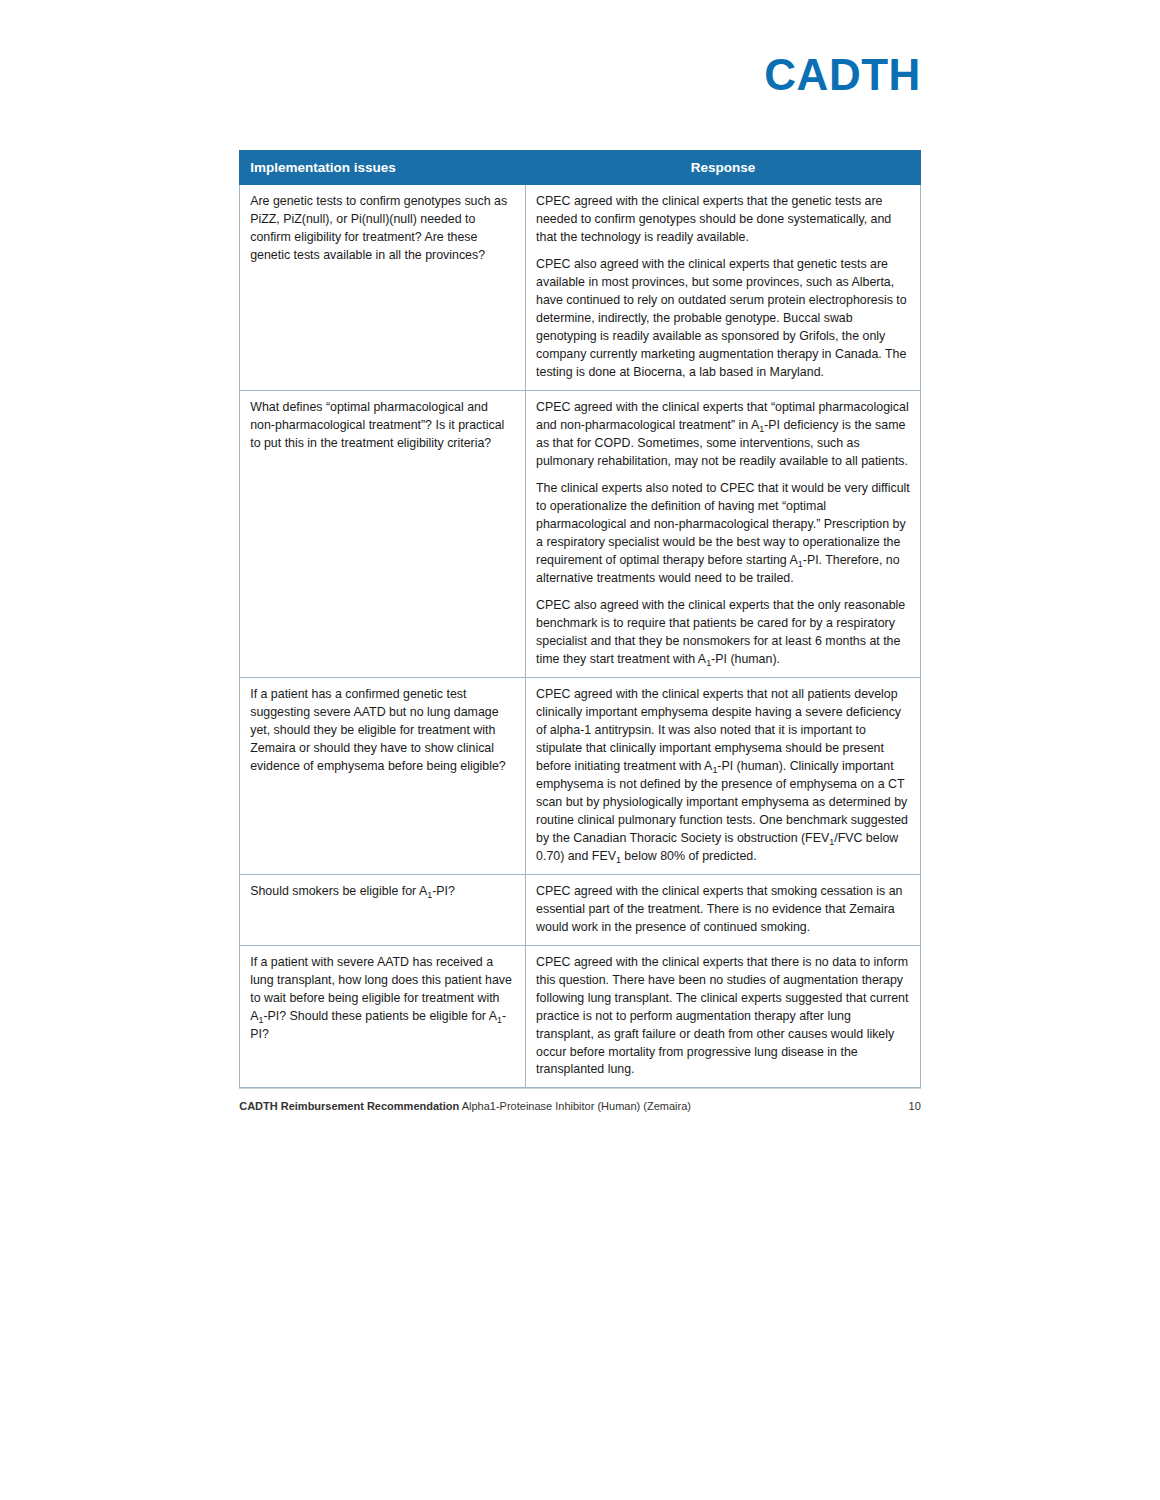CADTH
| Implementation issues | Response |
| --- | --- |
| Are genetic tests to confirm genotypes such as PiZZ, PiZ(null), or Pi(null)(null) needed to confirm eligibility for treatment? Are these genetic tests available in all the provinces? | CPEC agreed with the clinical experts that the genetic tests are needed to confirm genotypes should be done systematically, and that the technology is readily available. CPEC also agreed with the clinical experts that genetic tests are available in most provinces, but some provinces, such as Alberta, have continued to rely on outdated serum protein electrophoresis to determine, indirectly, the probable genotype. Buccal swab genotyping is readily available as sponsored by Grifols, the only company currently marketing augmentation therapy in Canada. The testing is done at Biocerna, a lab based in Maryland. |
| What defines “optimal pharmacological and non-pharmacological treatment”? Is it practical to put this in the treatment eligibility criteria? | CPEC agreed with the clinical experts that “optimal pharmacological and non-pharmacological treatment” in A 1 -PI deficiency is the same as that for COPD. Sometimes, some interventions, such as pulmonary rehabilitation, may not be readily available to all patients. The clinical experts also noted to CPEC that it would be very difficult to operationalize the definition of having met “optimal pharmacological and non-pharmacological therapy.” Prescription by a respiratory specialist would be the best way to operationalize the requirement of optimal therapy before starting A 1 -PI. Therefore, no alternative treatments would need to be trailed. CPEC also agreed with the clinical experts that the only reasonable benchmark is to require that patients be cared for by a respiratory specialist and that they be nonsmokers for at least 6 months at the time they start treatment with A 1 -PI (human). |
| If a patient has a confirmed genetic test suggesting severe AATD but no lung damage yet, should they be eligible for treatment with Zemaira or should they have to show clinical evidence of emphysema before being eligible? | CPEC agreed with the clinical experts that not all patients develop clinically important emphysema despite having a severe deficiency of alpha-1 antitrypsin. It was also noted that it is important to stipulate that clinically important emphysema should be present before initiating treatment with A 1 -PI (human). Clinically important emphysema is not defined by the presence of emphysema on a CT scan but by physiologically important emphysema as determined by routine clinical pulmonary function tests. One benchmark suggested by the Canadian Thoracic Society is obstruction (FEV 1 /FVC below 0.70) and FEV 1 below 80% of predicted. |
| Should smokers be eligible for A 1 -PI? | CPEC agreed with the clinical experts that smoking cessation is an essential part of the treatment. There is no evidence that Zemaira would work in the presence of continued smoking. |
| If a patient with severe AATD has received a lung transplant, how long does this patient have to wait before being eligible for treatment with A 1 -PI? Should these patients be eligible for A 1 -PI? | CPEC agreed with the clinical experts that there is no data to inform this question. There have been no studies of augmentation therapy following lung transplant. The clinical experts suggested that current practice is not to perform augmentation therapy after lung transplant, as graft failure or death from other causes would likely occur before mortality from progressive lung disease in the transplanted lung. |
CADTH Reimbursement Recommendation Alpha1-Proteinase Inhibitor (Human) (Zemaira)
10